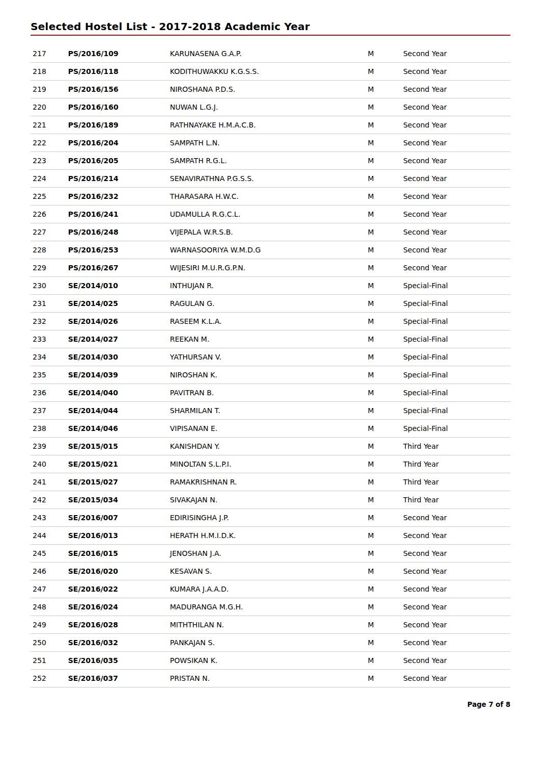Selected Hostel List - 2017-2018 Academic Year
| 217 | PS/2016/109 | KARUNASENA G.A.P. | M | Second Year |
| 218 | PS/2016/118 | KODITHUWAKKU K.G.S.S. | M | Second Year |
| 219 | PS/2016/156 | NIROSHANA P.D.S. | M | Second Year |
| 220 | PS/2016/160 | NUWAN L.G.J. | M | Second Year |
| 221 | PS/2016/189 | RATHNAYAKE H.M.A.C.B. | M | Second Year |
| 222 | PS/2016/204 | SAMPATH L.N. | M | Second Year |
| 223 | PS/2016/205 | SAMPATH R.G.L. | M | Second Year |
| 224 | PS/2016/214 | SENAVIRATHNA P.G.S.S. | M | Second Year |
| 225 | PS/2016/232 | THARASARA H.W.C. | M | Second Year |
| 226 | PS/2016/241 | UDAMULLA R.G.C.L. | M | Second Year |
| 227 | PS/2016/248 | VIJEPALA W.R.S.B. | M | Second Year |
| 228 | PS/2016/253 | WARNASOORIYA W.M.D.G | M | Second Year |
| 229 | PS/2016/267 | WIJESIRI M.U.R.G.P.N. | M | Second Year |
| 230 | SE/2014/010 | INTHUJAN R. | M | Special-Final |
| 231 | SE/2014/025 | RAGULAN G. | M | Special-Final |
| 232 | SE/2014/026 | RASEEM K.L.A. | M | Special-Final |
| 233 | SE/2014/027 | REEKAN M. | M | Special-Final |
| 234 | SE/2014/030 | YATHURSAN V. | M | Special-Final |
| 235 | SE/2014/039 | NIROSHAN K. | M | Special-Final |
| 236 | SE/2014/040 | PAVITRAN B. | M | Special-Final |
| 237 | SE/2014/044 | SHARMILAN T. | M | Special-Final |
| 238 | SE/2014/046 | VIPISANAN E. | M | Special-Final |
| 239 | SE/2015/015 | KANISHDAN Y. | M | Third Year |
| 240 | SE/2015/021 | MINOLTAN S.L.P.I. | M | Third Year |
| 241 | SE/2015/027 | RAMAKRISHNAN R. | M | Third Year |
| 242 | SE/2015/034 | SIVAKAJAN N. | M | Third Year |
| 243 | SE/2016/007 | EDIRISINGHA J.P. | M | Second Year |
| 244 | SE/2016/013 | HERATH H.M.I.D.K. | M | Second Year |
| 245 | SE/2016/015 | JENOSHAN J.A. | M | Second Year |
| 246 | SE/2016/020 | KESAVAN S. | M | Second Year |
| 247 | SE/2016/022 | KUMARA J.A.A.D. | M | Second Year |
| 248 | SE/2016/024 | MADURANGA M.G.H. | M | Second Year |
| 249 | SE/2016/028 | MITHTHILAN N. | M | Second Year |
| 250 | SE/2016/032 | PANKAJAN S. | M | Second Year |
| 251 | SE/2016/035 | POWSIKAN K. | M | Second Year |
| 252 | SE/2016/037 | PRISTAN N. | M | Second Year |
Page 7 of 8